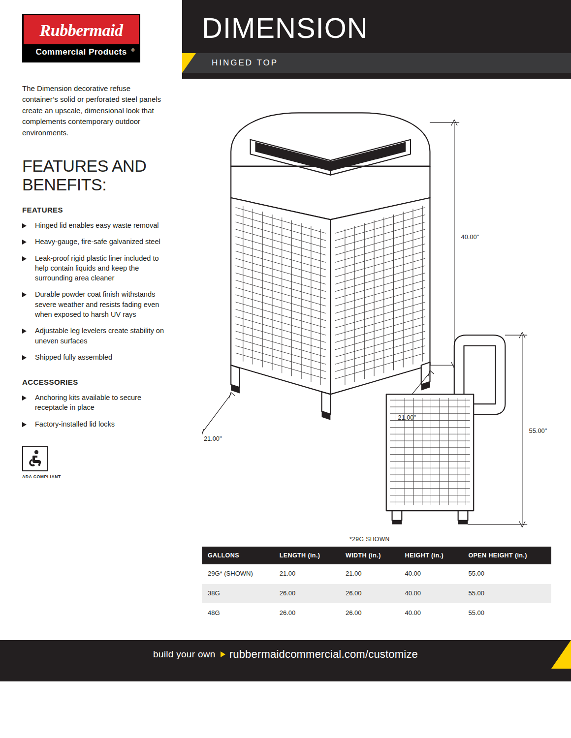Rubbermaid
Commercial Products®
The Dimension decorative refuse container’s solid or perforated steel panels create an upscale, dimensional look that complements contemporary outdoor environments.
FEATURES AND BENEFITS:
FEATURES
Hinged lid enables easy waste removal
Heavy-gauge, fire-safe galvanized steel
Leak-proof rigid plastic liner included to help contain liquids and keep the surrounding area cleaner
Durable powder coat finish withstands severe weather and resists fading even when exposed to harsh UV rays
Adjustable leg levelers create stability on uneven surfaces
Shipped fully assembled
ACCESSORIES
Anchoring kits available to secure receptacle in place
Factory-installed lid locks
ADA COMPLIANT
DIMENSION
HINGED TOP
40.00" 21.00" 21.00" 55.00"
*29G SHOWN
| GALLONS | LENGTH (in.) | WIDTH (in.) | HEIGHT (in.) | OPEN HEIGHT (in.) |
| --- | --- | --- | --- | --- |
| 29G* (SHOWN) | 21.00 | 21.00 | 40.00 | 55.00 |
| 38G | 26.00 | 26.00 | 40.00 | 55.00 |
| 48G | 26.00 | 26.00 | 40.00 | 55.00 |
build your own rubbermaidcommercial.com/customize